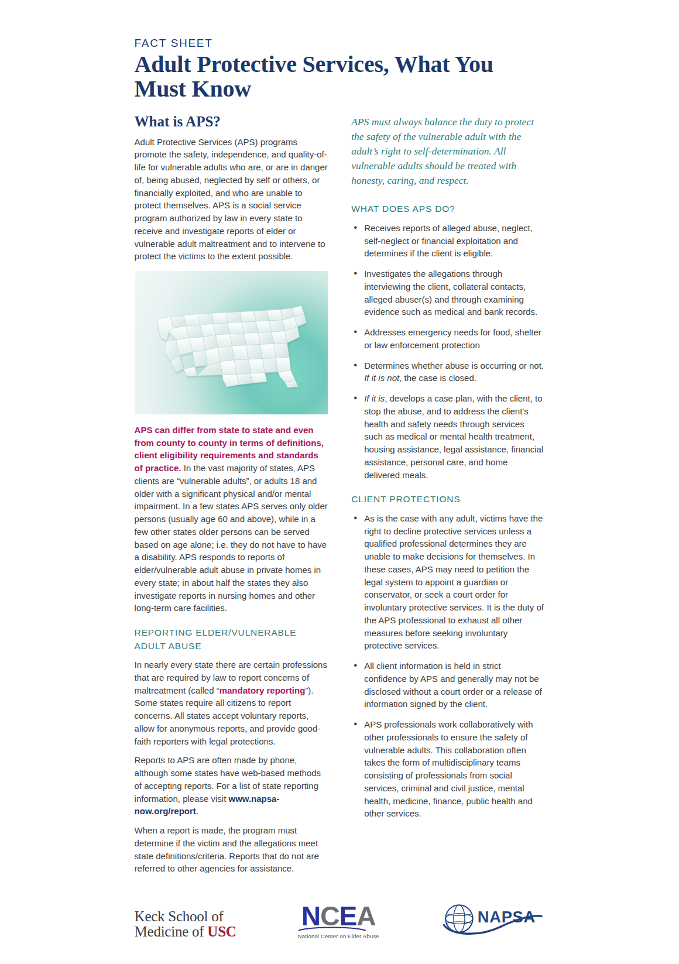Fact Sheet
Adult Protective Services, What You Must Know
What is APS?
Adult Protective Services (APS) programs promote the safety, independence, and quality-of-life for vulnerable adults who are, or are in danger of, being abused, neglected by self or others, or financially exploited, and who are unable to protect themselves. APS is a social service program authorized by law in every state to receive and investigate reports of elder or vulnerable adult maltreatment and to intervene to protect the victims to the extent possible.
APS can differ from state to state and even from county to county in terms of definitions, client eligibility requirements and standards of practice. In the vast majority of states, APS clients are “vulnerable adults”, or adults 18 and older with a significant physical and/or mental impairment. In a few states APS serves only older persons (usually age 60 and above), while in a few other states older persons can be served based on age alone; i.e. they do not have to have a disability. APS responds to reports of elder/vulnerable adult abuse in private homes in every state; in about half the states they also investigate reports in nursing homes and other long-term care facilities.
Reporting Elder/Vulnerable Adult Abuse
In nearly every state there are certain professions that are required by law to report concerns of maltreatment (called “mandatory reporting”). Some states require all citizens to report concerns. All states accept voluntary reports, allow for anonymous reports, and provide good-faith reporters with legal protections.
Reports to APS are often made by phone, although some states have web-based methods of accepting reports. For a list of state reporting information, please visit www.napsa-now.org/report.
When a report is made, the program must determine if the victim and the allegations meet state definitions/criteria. Reports that do not are referred to other agencies for assistance.
APS must always balance the duty to protect the safety of the vulnerable adult with the adult’s right to self-determination. All vulnerable adults should be treated with honesty, caring, and respect.
What does APS do?
Receives reports of alleged abuse, neglect, self-neglect or financial exploitation and determines if the client is eligible.
Investigates the allegations through interviewing the client, collateral contacts, alleged abuser(s) and through examining evidence such as medical and bank records.
Addresses emergency needs for food, shelter or law enforcement protection
Determines whether abuse is occurring or not. If it is not, the case is closed.
If it is, develops a case plan, with the client, to stop the abuse, and to address the client's health and safety needs through services such as medical or mental health treatment, housing assistance, legal assistance, financial assistance, personal care, and home delivered meals.
Client Protections
As is the case with any adult, victims have the right to decline protective services unless a qualified professional determines they are unable to make decisions for themselves. In these cases, APS may need to petition the legal system to appoint a guardian or conservator, or seek a court order for involuntary protective services. It is the duty of the APS professional to exhaust all other measures before seeking involuntary protective services.
All client information is held in strict confidence by APS and generally may not be disclosed without a court order or a release of information signed by the client.
APS professionals work collaboratively with other professionals to ensure the safety of vulnerable adults. This collaboration often takes the form of multidisciplinary teams consisting of professionals from social services, criminal and civil justice, mental health, medicine, finance, public health and other services.
Keck School of Medicine of USC
NCEA
National Center on Elder Abuse
NAPSA